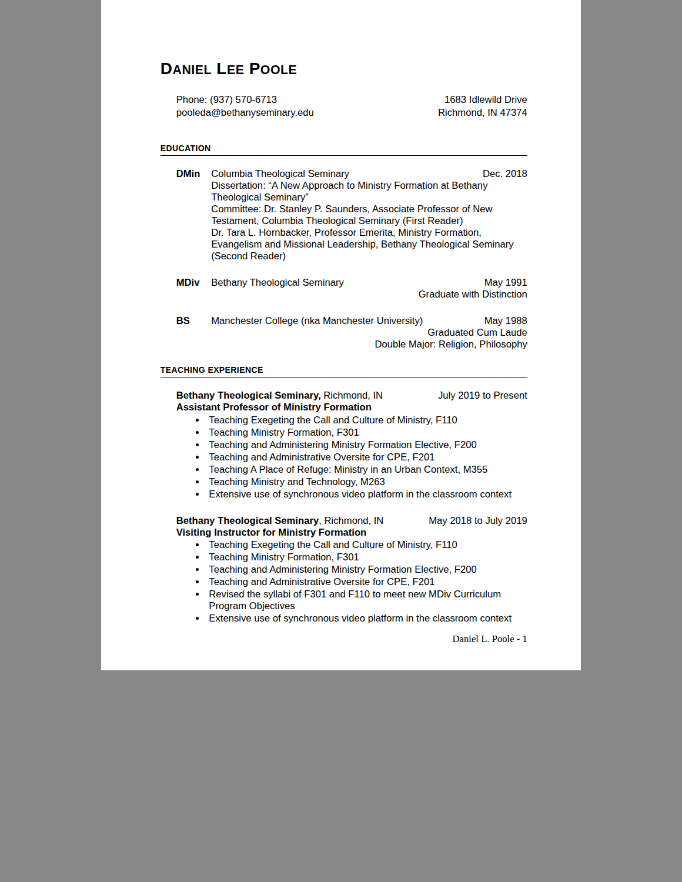DANIEL LEE POOLE
| Phone: (937) 570-6713 | 1683 Idlewild Drive |
| pooleda@bethanyseminary.edu | Richmond, IN 47374 |
Education
DMin
Columbia Theological Seminary Dec. 2018
Dissertation: “A New Approach to Ministry Formation at Bethany Theological Seminary”
Committee: Dr. Stanley P. Saunders, Associate Professor of New Testament, Columbia Theological Seminary (First Reader)
Dr. Tara L. Hornbacker, Professor Emerita, Ministry Formation, Evangelism and Missional Leadership, Bethany Theological Seminary (Second Reader)
MDiv
Bethany Theological Seminary May 1991
Graduate with Distinction
BS
Manchester College (nka Manchester University) May 1988
Graduated Cum Laude
Double Major: Religion, Philosophy
Teaching Experience
Bethany Theological Seminary, Richmond, IN July 2019 to Present
Assistant Professor of Ministry Formation
Teaching Exegeting the Call and Culture of Ministry, F110
Teaching Ministry Formation, F301
Teaching and Administering Ministry Formation Elective, F200
Teaching and Administrative Oversite for CPE, F201
Teaching A Place of Refuge: Ministry in an Urban Context, M355
Teaching Ministry and Technology, M263
Extensive use of synchronous video platform in the classroom context
Bethany Theological Seminary, Richmond, IN May 2018 to July 2019
Visiting Instructor for Ministry Formation
Teaching Exegeting the Call and Culture of Ministry, F110
Teaching Ministry Formation, F301
Teaching and Administering Ministry Formation Elective, F200
Teaching and Administrative Oversite for CPE, F201
Revised the syllabi of F301 and F110 to meet new MDiv Curriculum Program Objectives
Extensive use of synchronous video platform in the classroom context
Daniel L. Poole - 1